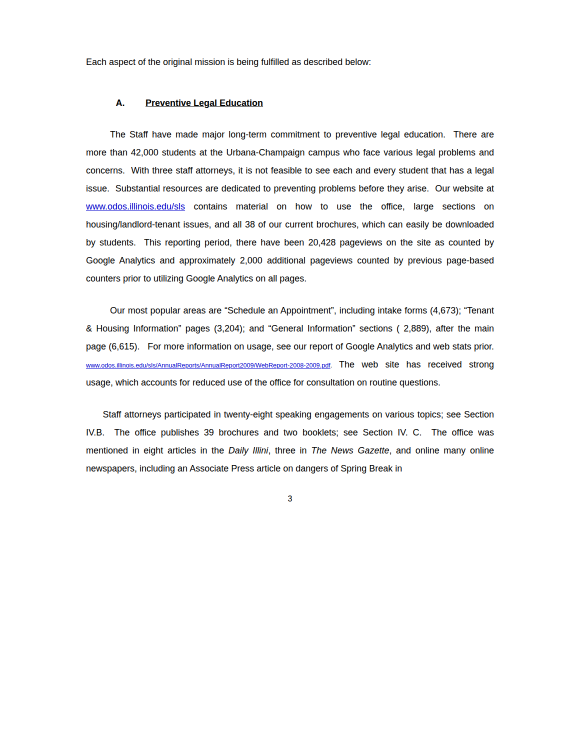Each aspect of the original mission is being fulfilled as described below:
A. Preventive Legal Education
The Staff have made major long-term commitment to preventive legal education. There are more than 42,000 students at the Urbana-Champaign campus who face various legal problems and concerns. With three staff attorneys, it is not feasible to see each and every student that has a legal issue. Substantial resources are dedicated to preventing problems before they arise. Our website at www.odos.illinois.edu/sls contains material on how to use the office, large sections on housing/landlord-tenant issues, and all 38 of our current brochures, which can easily be downloaded by students. This reporting period, there have been 20,428 pageviews on the site as counted by Google Analytics and approximately 2,000 additional pageviews counted by previous page-based counters prior to utilizing Google Analytics on all pages.
Our most popular areas are “Schedule an Appointment”, including intake forms (4,673); “Tenant & Housing Information” pages (3,204); and “General Information” sections ( 2,889), after the main page (6,615). For more information on usage, see our report of Google Analytics and web stats prior. www.odos.illinois.edu/sls/AnnualReports/AnnualReport2009/WebReport-2008-2009.pdf. The web site has received strong usage, which accounts for reduced use of the office for consultation on routine questions.
Staff attorneys participated in twenty-eight speaking engagements on various topics; see Section IV.B. The office publishes 39 brochures and two booklets; see Section IV. C. The office was mentioned in eight articles in the Daily Illini, three in The News Gazette, and online many online newspapers, including an Associate Press article on dangers of Spring Break in
3